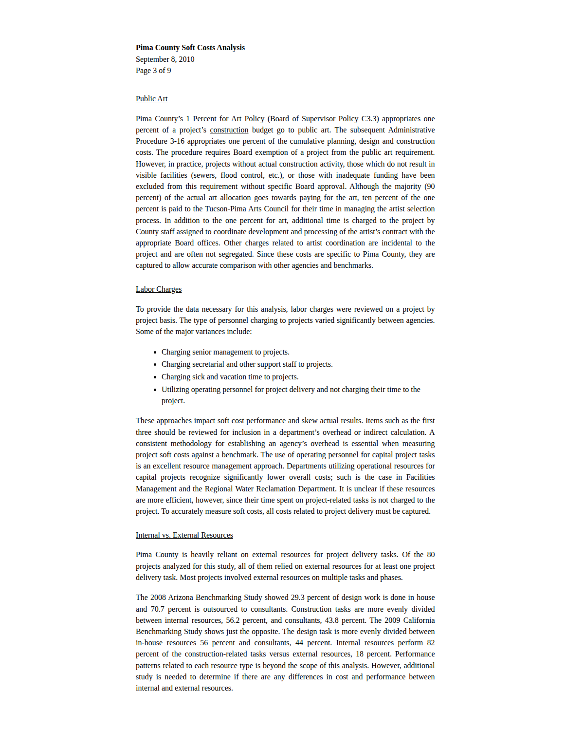Pima County Soft Costs Analysis September 8, 2010 Page 3 of 9
Public Art
Pima County’s 1 Percent for Art Policy (Board of Supervisor Policy C3.3) appropriates one percent of a project’s construction budget go to public art. The subsequent Administrative Procedure 3-16 appropriates one percent of the cumulative planning, design and construction costs. The procedure requires Board exemption of a project from the public art requirement. However, in practice, projects without actual construction activity, those which do not result in visible facilities (sewers, flood control, etc.), or those with inadequate funding have been excluded from this requirement without specific Board approval. Although the majority (90 percent) of the actual art allocation goes towards paying for the art, ten percent of the one percent is paid to the Tucson-Pima Arts Council for their time in managing the artist selection process. In addition to the one percent for art, additional time is charged to the project by County staff assigned to coordinate development and processing of the artist’s contract with the appropriate Board offices. Other charges related to artist coordination are incidental to the project and are often not segregated. Since these costs are specific to Pima County, they are captured to allow accurate comparison with other agencies and benchmarks.
Labor Charges
To provide the data necessary for this analysis, labor charges were reviewed on a project by project basis. The type of personnel charging to projects varied significantly between agencies. Some of the major variances include:
Charging senior management to projects.
Charging secretarial and other support staff to projects.
Charging sick and vacation time to projects.
Utilizing operating personnel for project delivery and not charging their time to the project.
These approaches impact soft cost performance and skew actual results. Items such as the first three should be reviewed for inclusion in a department’s overhead or indirect calculation. A consistent methodology for establishing an agency’s overhead is essential when measuring project soft costs against a benchmark. The use of operating personnel for capital project tasks is an excellent resource management approach. Departments utilizing operational resources for capital projects recognize significantly lower overall costs; such is the case in Facilities Management and the Regional Water Reclamation Department. It is unclear if these resources are more efficient, however, since their time spent on project-related tasks is not charged to the project. To accurately measure soft costs, all costs related to project delivery must be captured.
Internal vs. External Resources
Pima County is heavily reliant on external resources for project delivery tasks. Of the 80 projects analyzed for this study, all of them relied on external resources for at least one project delivery task. Most projects involved external resources on multiple tasks and phases.
The 2008 Arizona Benchmarking Study showed 29.3 percent of design work is done in house and 70.7 percent is outsourced to consultants. Construction tasks are more evenly divided between internal resources, 56.2 percent, and consultants, 43.8 percent. The 2009 California Benchmarking Study shows just the opposite. The design task is more evenly divided between in-house resources 56 percent and consultants, 44 percent. Internal resources perform 82 percent of the construction-related tasks versus external resources, 18 percent. Performance patterns related to each resource type is beyond the scope of this analysis. However, additional study is needed to determine if there are any differences in cost and performance between internal and external resources.